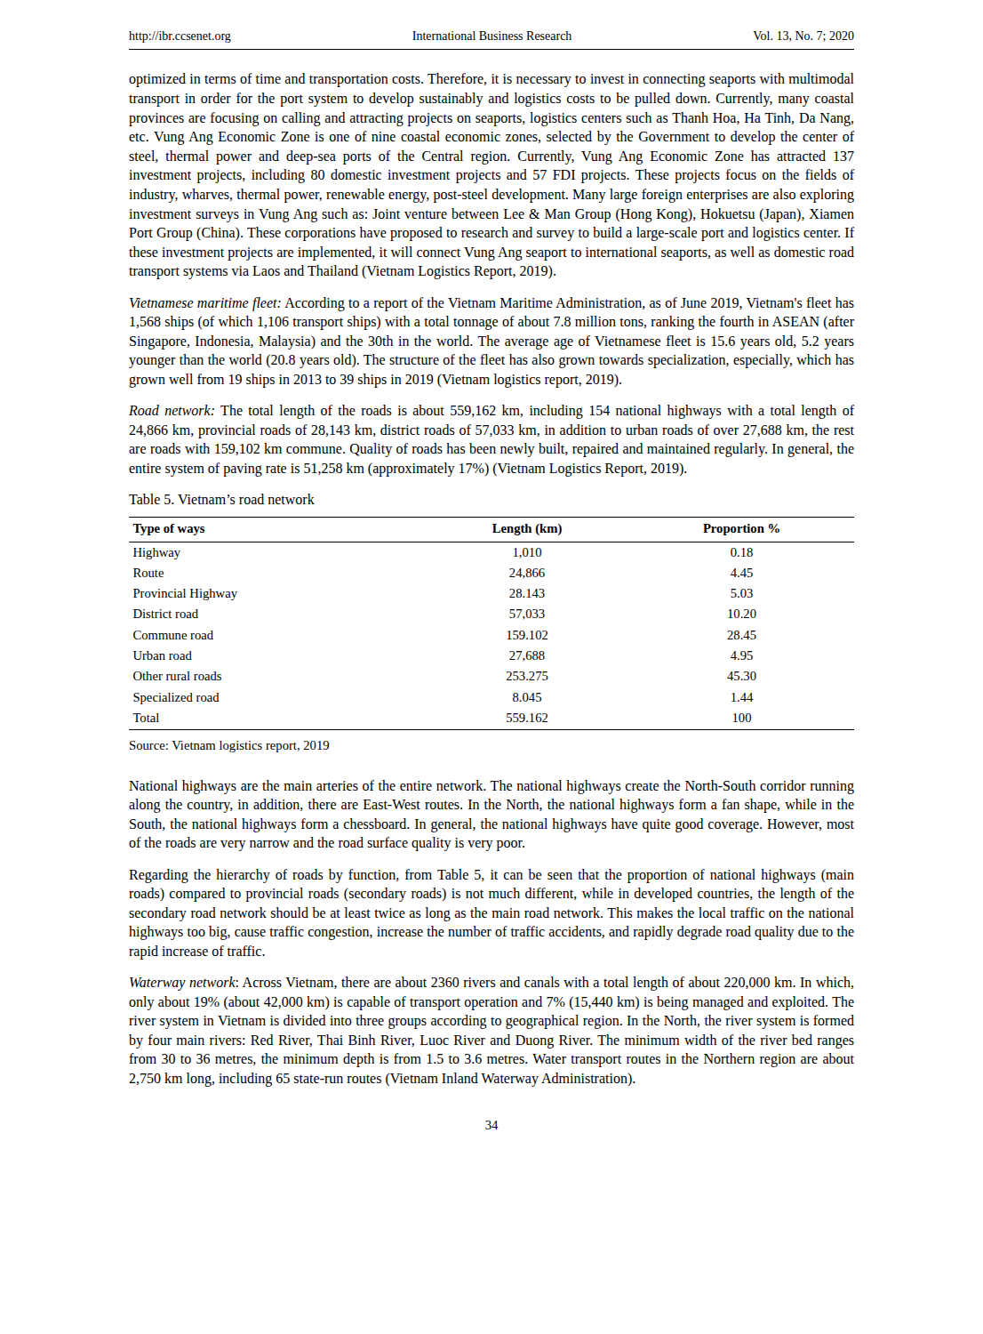http://ibr.ccsenet.org International Business Research Vol. 13, No. 7; 2020
optimized in terms of time and transportation costs. Therefore, it is necessary to invest in connecting seaports with multimodal transport in order for the port system to develop sustainably and logistics costs to be pulled down. Currently, many coastal provinces are focusing on calling and attracting projects on seaports, logistics centers such as Thanh Hoa, Ha Tinh, Da Nang, etc. Vung Ang Economic Zone is one of nine coastal economic zones, selected by the Government to develop the center of steel, thermal power and deep-sea ports of the Central region. Currently, Vung Ang Economic Zone has attracted 137 investment projects, including 80 domestic investment projects and 57 FDI projects. These projects focus on the fields of industry, wharves, thermal power, renewable energy, post-steel development. Many large foreign enterprises are also exploring investment surveys in Vung Ang such as: Joint venture between Lee & Man Group (Hong Kong), Hokuetsu (Japan), Xiamen Port Group (China). These corporations have proposed to research and survey to build a large-scale port and logistics center. If these investment projects are implemented, it will connect Vung Ang seaport to international seaports, as well as domestic road transport systems via Laos and Thailand (Vietnam Logistics Report, 2019).
Vietnamese maritime fleet: According to a report of the Vietnam Maritime Administration, as of June 2019, Vietnam's fleet has 1,568 ships (of which 1,106 transport ships) with a total tonnage of about 7.8 million tons, ranking the fourth in ASEAN (after Singapore, Indonesia, Malaysia) and the 30th in the world. The average age of Vietnamese fleet is 15.6 years old, 5.2 years younger than the world (20.8 years old). The structure of the fleet has also grown towards specialization, especially, which has grown well from 19 ships in 2013 to 39 ships in 2019 (Vietnam logistics report, 2019).
Road network: The total length of the roads is about 559,162 km, including 154 national highways with a total length of 24,866 km, provincial roads of 28,143 km, district roads of 57,033 km, in addition to urban roads of over 27,688 km, the rest are roads with 159,102 km commune. Quality of roads has been newly built, repaired and maintained regularly. In general, the entire system of paving rate is 51,258 km (approximately 17%) (Vietnam Logistics Report, 2019).
Table 5. Vietnam’s road network
| Type of ways | Length (km) | Proportion % |
| --- | --- | --- |
| Highway | 1,010 | 0.18 |
| Route | 24,866 | 4.45 |
| Provincial Highway | 28.143 | 5.03 |
| District road | 57,033 | 10.20 |
| Commune road | 159.102 | 28.45 |
| Urban road | 27,688 | 4.95 |
| Other rural roads | 253.275 | 45.30 |
| Specialized road | 8.045 | 1.44 |
| Total | 559.162 | 100 |
Source: Vietnam logistics report, 2019
National highways are the main arteries of the entire network. The national highways create the North-South corridor running along the country, in addition, there are East-West routes. In the North, the national highways form a fan shape, while in the South, the national highways form a chessboard. In general, the national highways have quite good coverage. However, most of the roads are very narrow and the road surface quality is very poor.
Regarding the hierarchy of roads by function, from Table 5, it can be seen that the proportion of national highways (main roads) compared to provincial roads (secondary roads) is not much different, while in developed countries, the length of the secondary road network should be at least twice as long as the main road network. This makes the local traffic on the national highways too big, cause traffic congestion, increase the number of traffic accidents, and rapidly degrade road quality due to the rapid increase of traffic.
Waterway network: Across Vietnam, there are about 2360 rivers and canals with a total length of about 220,000 km. In which, only about 19% (about 42,000 km) is capable of transport operation and 7% (15,440 km) is being managed and exploited. The river system in Vietnam is divided into three groups according to geographical region. In the North, the river system is formed by four main rivers: Red River, Thai Binh River, Luoc River and Duong River. The minimum width of the river bed ranges from 30 to 36 metres, the minimum depth is from 1.5 to 3.6 metres. Water transport routes in the Northern region are about 2,750 km long, including 65 state-run routes (Vietnam Inland Waterway Administration).
34